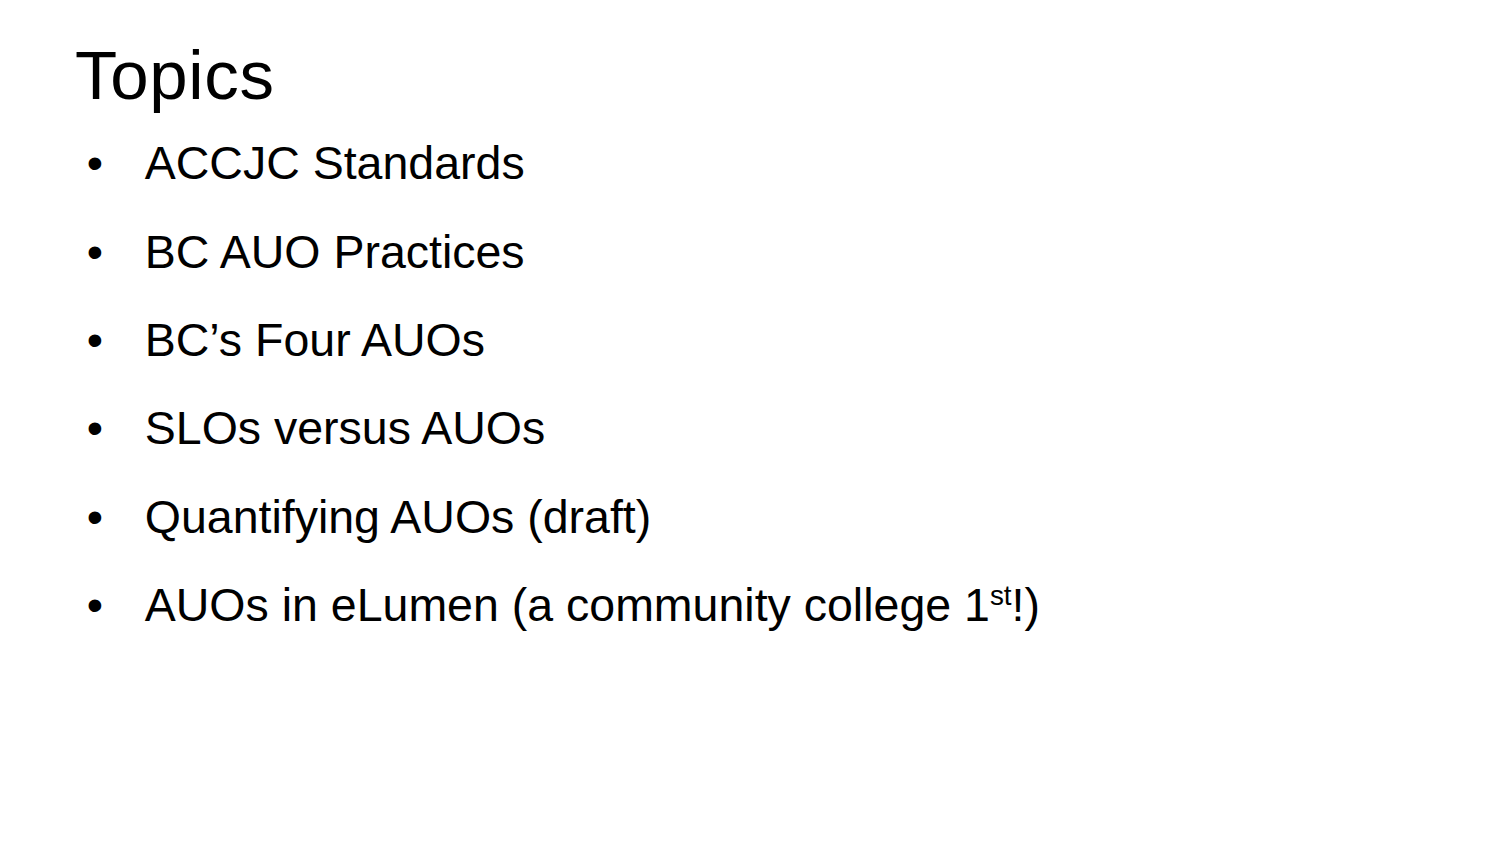Topics
ACCJC Standards
BC AUO Practices
BC’s Four AUOs
SLOs versus AUOs
Quantifying AUOs (draft)
AUOs in eLumen (a community college 1st!)